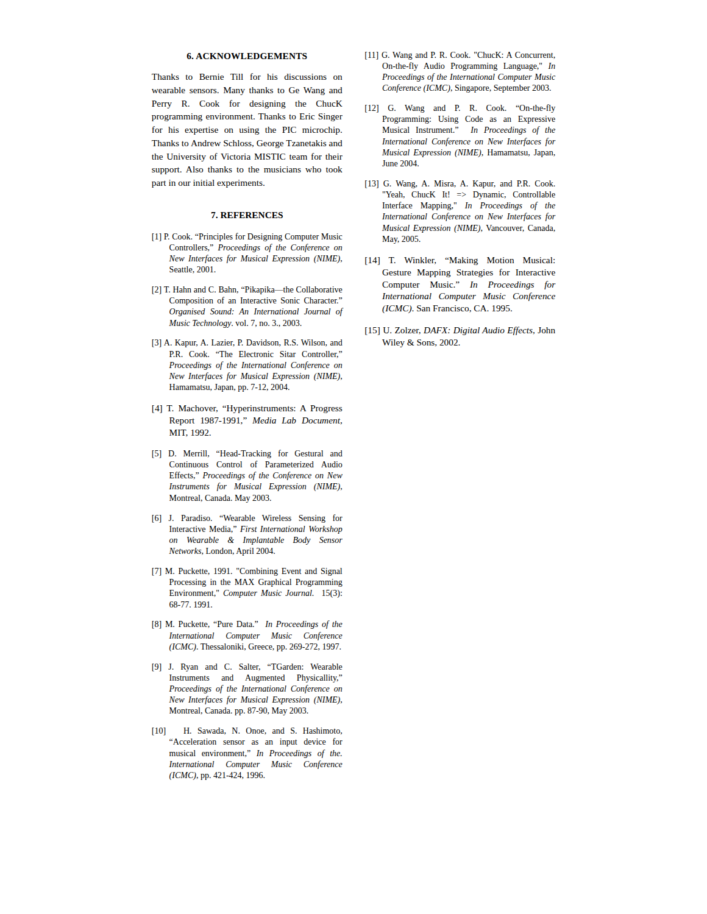6. ACKNOWLEDGEMENTS
Thanks to Bernie Till for his discussions on wearable sensors. Many thanks to Ge Wang and Perry R. Cook for designing the ChucK programming environment. Thanks to Eric Singer for his expertise on using the PIC microchip. Thanks to Andrew Schloss, George Tzanetakis and the University of Victoria MISTIC team for their support. Also thanks to the musicians who took part in our initial experiments.
7. REFERENCES
[1] P. Cook. “Principles for Designing Computer Music Controllers,” Proceedings of the Conference on New Interfaces for Musical Expression (NIME), Seattle, 2001.
[2] T. Hahn and C. Bahn, “Pikapika—the Collaborative Composition of an Interactive Sonic Character.” Organised Sound: An International Journal of Music Technology. vol. 7, no. 3., 2003.
[3] A. Kapur, A. Lazier, P. Davidson, R.S. Wilson, and P.R. Cook. “The Electronic Sitar Controller,” Proceedings of the International Conference on New Interfaces for Musical Expression (NIME), Hamamatsu, Japan, pp. 7-12, 2004.
[4] T. Machover, “Hyperinstruments: A Progress Report 1987-1991,” Media Lab Document, MIT, 1992.
[5] D. Merrill, “Head-Tracking for Gestural and Continuous Control of Parameterized Audio Effects,” Proceedings of the Conference on New Instruments for Musical Expression (NIME), Montreal, Canada. May 2003.
[6] J. Paradiso. “Wearable Wireless Sensing for Interactive Media,” First International Workshop on Wearable & Implantable Body Sensor Networks, London, April 2004.
[7] M. Puckette, 1991. "Combining Event and Signal Processing in the MAX Graphical Programming Environment," Computer Music Journal. 15(3): 68-77. 1991.
[8] M. Puckette, “Pure Data.” In Proceedings of the International Computer Music Conference (ICMC). Thessaloniki, Greece, pp. 269-272, 1997.
[9] J. Ryan and C. Salter, “TGarden: Wearable Instruments and Augmented Physicallity,” Proceedings of the International Conference on New Interfaces for Musical Expression (NIME), Montreal, Canada. pp. 87-90, May 2003.
[10] H. Sawada, N. Onoe, and S. Hashimoto, “Acceleration sensor as an input device for musical environment,” In Proceedings of the. International Computer Music Conference (ICMC), pp. 421-424, 1996.
[11] G. Wang and P. R. Cook. "ChucK: A Concurrent, On-the-fly Audio Programming Language," In Proceedings of the International Computer Music Conference (ICMC), Singapore, September 2003.
[12] G. Wang and P. R. Cook. “On-the-fly Programming: Using Code as an Expressive Musical Instrument.” In Proceedings of the International Conference on New Interfaces for Musical Expression (NIME), Hamamatsu, Japan, June 2004.
[13] G. Wang, A. Misra, A. Kapur, and P.R. Cook. "Yeah, ChucK It! => Dynamic, Controllable Interface Mapping," In Proceedings of the International Conference on New Interfaces for Musical Expression (NIME), Vancouver, Canada, May, 2005.
[14] T. Winkler, “Making Motion Musical: Gesture Mapping Strategies for Interactive Computer Music.” In Proceedings for International Computer Music Conference (ICMC). San Francisco, CA. 1995.
[15] U. Zolzer, DAFX: Digital Audio Effects, John Wiley & Sons, 2002.